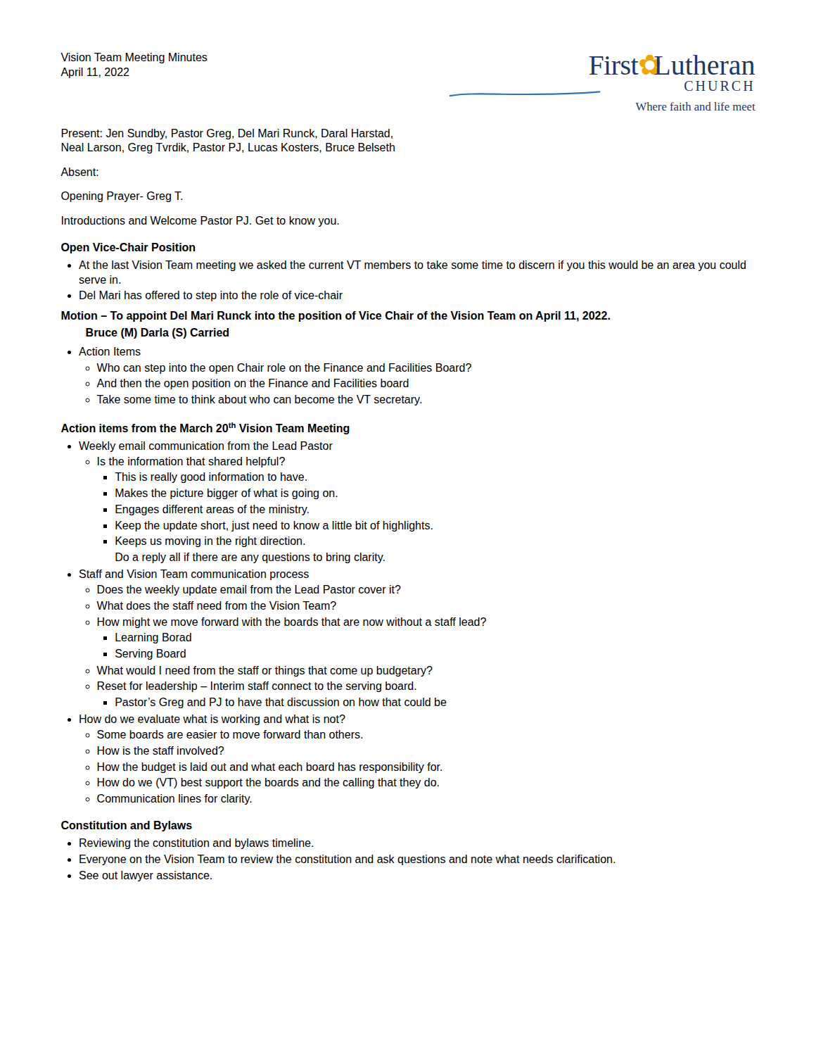Vision Team Meeting Minutes
April 11, 2022
First✿Lutheran CHURCH Where faith and life meet
Present: Jen Sundby, Pastor Greg, Del Mari Runck, Daral Harstad,
Neal Larson, Greg Tvrdik, Pastor PJ, Lucas Kosters, Bruce Belseth
Absent:
Opening Prayer- Greg T.
Introductions and Welcome Pastor PJ. Get to know you.
Open Vice-Chair Position
At the last Vision Team meeting we asked the current VT members to take some time to discern if you this would be an area you could serve in.
Del Mari has offered to step into the role of vice-chair
Motion – To appoint Del Mari Runck into the position of Vice Chair of the Vision Team on April 11, 2022.
Bruce (M) Darla (S) Carried
Action Items
Who can step into the open Chair role on the Finance and Facilities Board?
And then the open position on the Finance and Facilities board
Take some time to think about who can become the VT secretary.
Action items from the March 20th Vision Team Meeting
Weekly email communication from the Lead Pastor
Is the information that shared helpful?
This is really good information to have.
Makes the picture bigger of what is going on.
Engages different areas of the ministry.
Keep the update short, just need to know a little bit of highlights.
Keeps us moving in the right direction.
Do a reply all if there are any questions to bring clarity.
Staff and Vision Team communication process
Does the weekly update email from the Lead Pastor cover it?
What does the staff need from the Vision Team?
How might we move forward with the boards that are now without a staff lead?
Learning Borad
Serving Board
What would I need from the staff or things that come up budgetary?
Reset for leadership – Interim staff connect to the serving board.
Pastor’s Greg and PJ to have that discussion on how that could be
How do we evaluate what is working and what is not?
Some boards are easier to move forward than others.
How is the staff involved?
How the budget is laid out and what each board has responsibility for.
How do we (VT) best support the boards and the calling that they do.
Communication lines for clarity.
Constitution and Bylaws
Reviewing the constitution and bylaws timeline.
Everyone on the Vision Team to review the constitution and ask questions and note what needs clarification.
See out lawyer assistance.